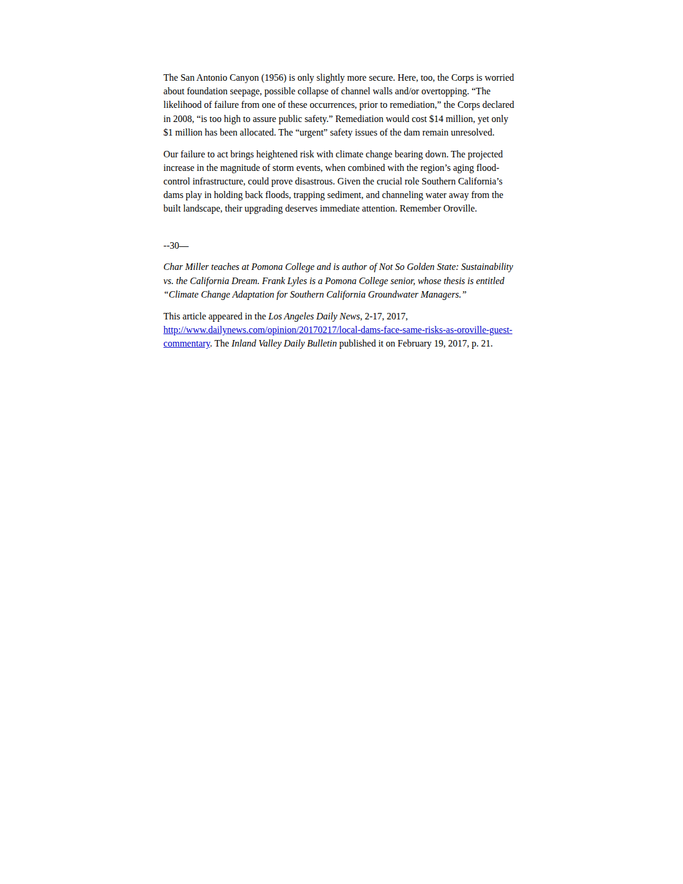The San Antonio Canyon (1956) is only slightly more secure. Here, too, the Corps is worried about foundation seepage, possible collapse of channel walls and/or overtopping. “The likelihood of failure from one of these occurrences, prior to remediation,” the Corps declared in 2008, “is too high to assure public safety.” Remediation would cost $14 million, yet only $1 million has been allocated. The “urgent” safety issues of the dam remain unresolved.
Our failure to act brings heightened risk with climate change bearing down. The projected increase in the magnitude of storm events, when combined with the region’s aging flood-control infrastructure, could prove disastrous. Given the crucial role Southern California’s dams play in holding back floods, trapping sediment, and channeling water away from the built landscape, their upgrading deserves immediate attention. Remember Oroville.
--30—
Char Miller teaches at Pomona College and is author of Not So Golden State: Sustainability vs. the California Dream. Frank Lyles is a Pomona College senior, whose thesis is entitled “Climate Change Adaptation for Southern California Groundwater Managers.”
This article appeared in the Los Angeles Daily News, 2-17, 2017, http://www.dailynews.com/opinion/20170217/local-dams-face-same-risks-as-oroville-guest-commentary. The Inland Valley Daily Bulletin published it on February 19, 2017, p. 21.